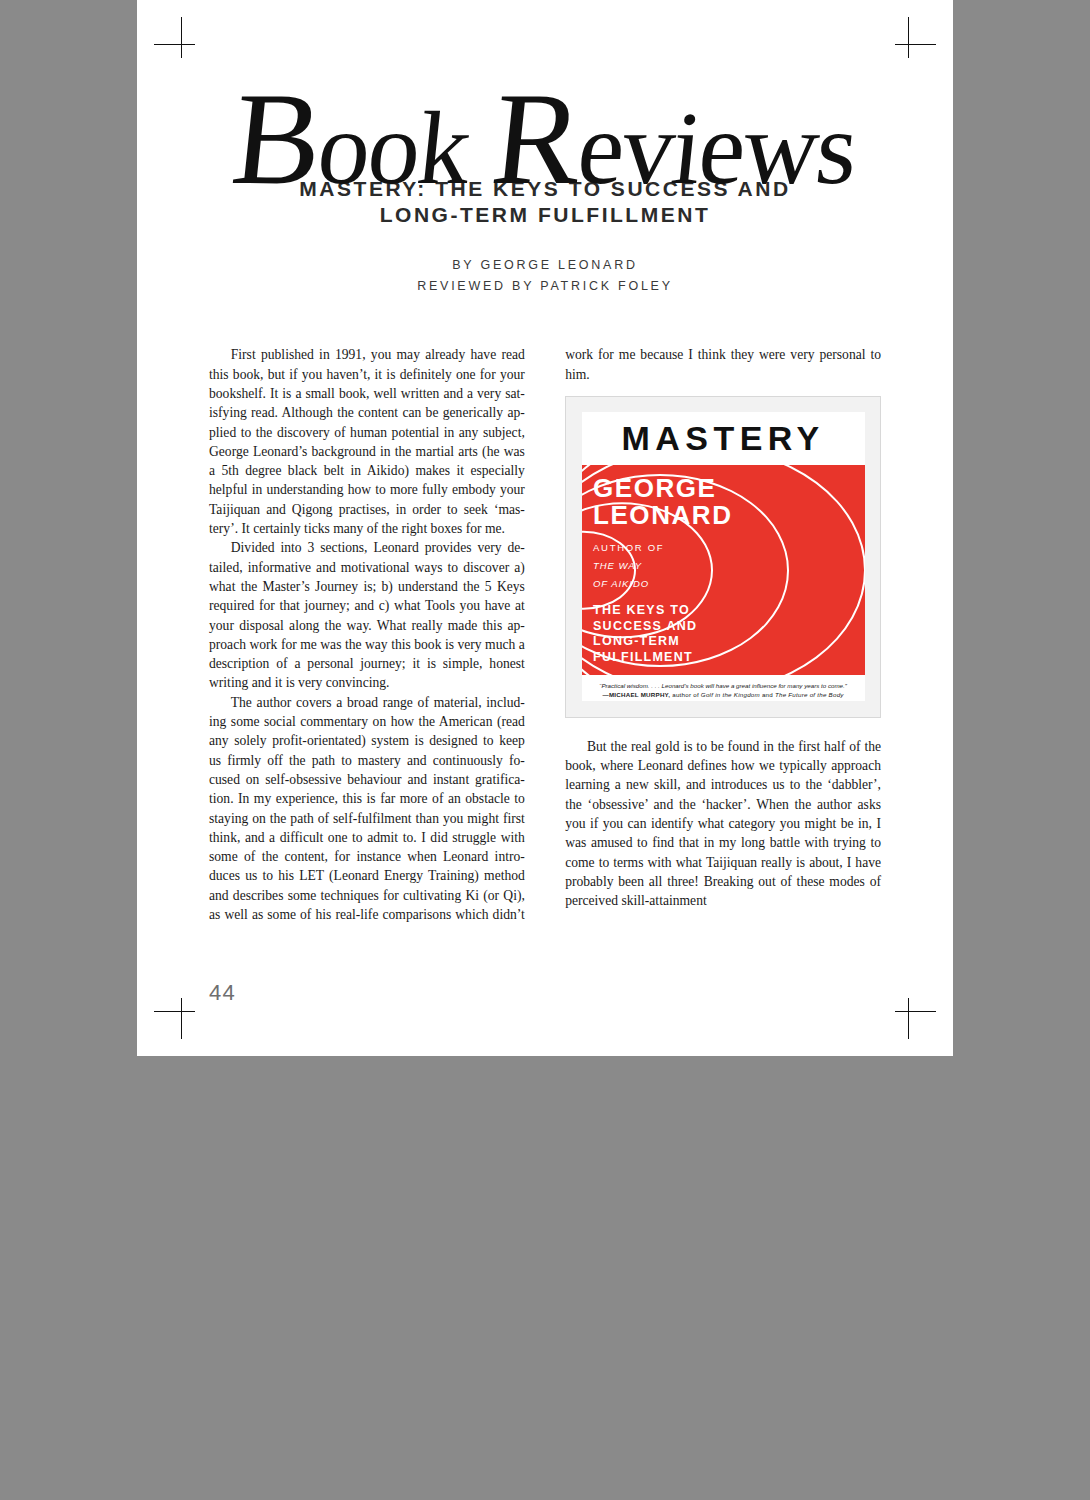Book Reviews
Mastery: The Keys to Success and Long-Term Fulfillment
By George Leonard
Reviewed by Patrick Foley
First published in 1991, you may already have read this book, but if you haven’t, it is definitely one for your bookshelf. It is a small book, well written and a very satisfying read. Although the content can be generically applied to the discovery of human potential in any subject, George Leonard’s background in the martial arts (he was a 5th degree black belt in Aikido) makes it especially helpful in understanding how to more fully embody your Taijiquan and Qigong practises, in order to seek ‘mastery’. It certainly ticks many of the right boxes for me.
Divided into 3 sections, Leonard provides very detailed, informative and motivational ways to discover a) what the Master’s Journey is; b) understand the 5 Keys required for that journey; and c) what Tools you have at your disposal along the way. What really made this approach work for me was the way this book is very much a description of a personal journey; it is simple, honest writing and it is very convincing.
The author covers a broad range of material, including some social commentary on how the American (read any solely profit-orientated) system is designed to keep us firmly off the path to mastery and continuously focused on self-obsessive behaviour and instant gratification. In my experience, this is far more of an obstacle to staying on the path of self-fulfilment than you might first think, and a difficult one to admit to. I did struggle with some of the content, for instance when Leonard introduces us to his LET (Leonard Energy Training) method and describes some techniques for cultivating Ki (or Qi), as well as some of his real-life comparisons which didn’t work for me because I think they were very personal to him.
MASTERY
GEORGE
LEONARD
AUTHOR OF
THE WAY
OF AIKIDO
The Keys to
Success and
Long-Term
Fulfillment
“Practical wisdom. . . . Leonard’s book will have a great influence for many years to come.”
—MICHAEL MURPHY, author of Golf in the Kingdom and The Future of the Body
But the real gold is to be found in the first half of the book, where Leonard defines how we typically approach learning a new skill, and introduces us to the ‘dabbler’, the ‘obsessive’ and the ‘hacker’. When the author asks you if you can identify what category you might be in, I was amused to find that in my long battle with trying to come to terms with what Taijiquan really is about, I have probably been all three! Breaking out of these modes of perceived skill-attainment
44